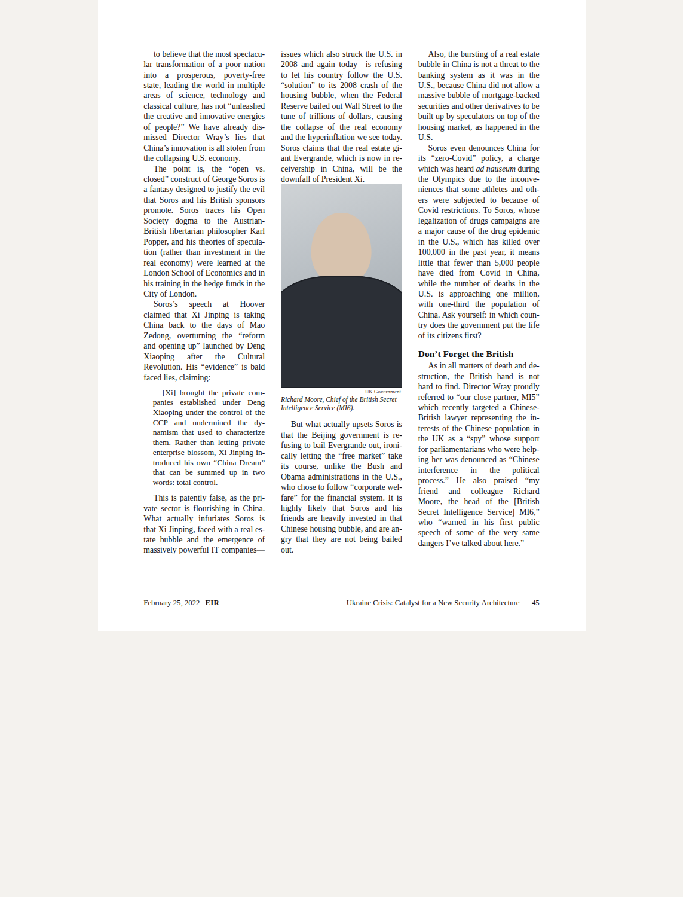to believe that the most spectacular transformation of a poor nation into a prosperous, poverty-free state, leading the world in multiple areas of science, technology and classical culture, has not “unleashed the creative and innovative energies of people?” We have already dismissed Director Wray’s lies that China’s innovation is all stolen from the collapsing U.S. economy.
The point is, the “open vs. closed” construct of George Soros is a fantasy designed to justify the evil that Soros and his British sponsors promote. Soros traces his Open Society dogma to the Austrian-British libertarian philosopher Karl Popper, and his theories of speculation (rather than investment in the real economy) were learned at the London School of Economics and in his training in the hedge funds in the City of London.
Soros’s speech at Hoover claimed that Xi Jinping is taking China back to the days of Mao Zedong, overturning the “reform and opening up” launched by Deng Xiaoping after the Cultural Revolution. His “evidence” is bald faced lies, claiming:
[Xi] brought the private companies established under Deng Xiaoping under the control of the CCP and undermined the dynamism that used to characterize them. Rather than letting private enterprise blossom, Xi Jinping introduced his own “China Dream” that can be summed up in two words: total control.
This is patently false, as the private sector is flourishing in China. What actually infuriates Soros is that Xi Jinping, faced with a real estate bubble and the emergence of massively powerful IT companies—issues which also struck the U.S. in 2008 and again today—is refusing to let his country follow the U.S. “solution” to its 2008 crash of the housing bubble, when the Federal Reserve bailed out Wall Street to the tune of trillions of dollars, causing the collapse of the real economy and the hyperinflation we see today. Soros claims that the real estate giant Evergrande, which is now in receivership in China, will be the downfall of President Xi.
UK Government
Richard Moore, Chief of the British Secret Intelligence Service (MI6).
But what actually upsets Soros is that the Beijing government is refusing to bail Evergrande out, ironically letting the “free market” take its course, unlike the Bush and Obama administrations in the U.S., who chose to follow “corporate welfare” for the financial system. It is highly likely that Soros and his friends are heavily invested in that Chinese housing bubble, and are angry that they are not being bailed out.
Also, the bursting of a real estate bubble in China is not a threat to the banking system as it was in the U.S., because China did not allow a massive bubble of mortgage-backed securities and other derivatives to be built up by speculators on top of the housing market, as happened in the U.S.
Soros even denounces China for its “zero-Covid” policy, a charge which was heard ad nauseum during the Olympics due to the inconveniences that some athletes and others were subjected to because of Covid restrictions. To Soros, whose legalization of drugs campaigns are a major cause of the drug epidemic in the U.S., which has killed over 100,000 in the past year, it means little that fewer than 5,000 people have died from Covid in China, while the number of deaths in the U.S. is approaching one million, with one-third the population of China. Ask yourself: in which country does the government put the life of its citizens first?
Don’t Forget the British
As in all matters of death and destruction, the British hand is not hard to find. Director Wray proudly referred to “our close partner, MI5” which recently targeted a Chinese-British lawyer representing the interests of the Chinese population in the UK as a “spy” whose support for parliamentarians who were helping her was denounced as “Chinese interference in the political process.” He also praised “my friend and colleague Richard Moore, the head of the [British Secret Intelligence Service] MI6,” who “warned in his first public speech of some of the very same dangers I’ve talked about here.”
February 25, 2022 EIR
Ukraine Crisis: Catalyst for a New Security Architecture 45